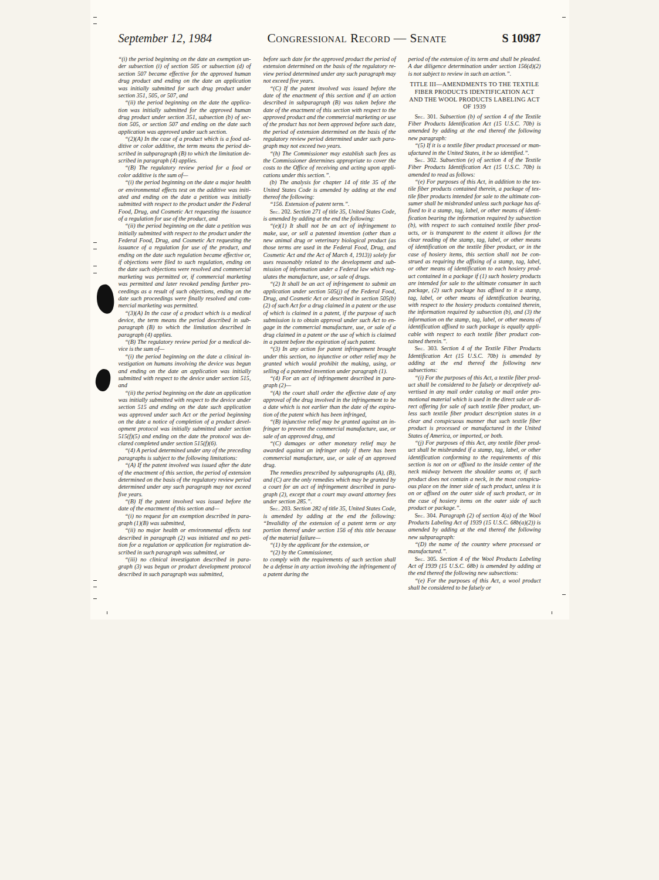September 12, 1984
Congressional Record — Senate
S 10987
“(i) the period beginning on the date an exemption under subsection (i) of section 505 or subsection (d) of section 507 became effective for the approved human drug product and ending on the date an application was initially submitted for such drug product under section 351, 505, or 507, and
“(ii) the period beginning on the date the application was initially submitted for the approved human drug product under section 351, subsection (b) of section 505, or section 507 and ending on the date such application was approved under such section.
“(2)(A) In the case of a product which is a food additive or color additive, the term means the period described in subparagraph (B) to which the limitation described in paragraph (4) applies.
“(B) The regulatory review period for a food or color additive is the sum of—
“(i) the period beginning on the date a major health or environmental effects test on the additive was initiated and ending on the date a petition was initially submitted with respect to the product under the Federal Food, Drug, and Cosmetic Act requesting the issuance of a regulation for use of the product, and
“(ii) the period beginning on the date a petition was initially submitted with respect to the product under the Federal Food, Drug, and Cosmetic Act requesting the issuance of a regulation for use of the product, and ending on the date such regulation became effective or, if objections were filed to such regulation, ending on the date such objections were resolved and commercial marketing was permitted or, if commercial marketing was permitted and later revoked pending further proceedings as a result of such objections, ending on the date such proceedings were finally resolved and commercial marketing was permitted.
“(3)(A) In the case of a product which is a medical device, the term means the period described in subparagraph (B) to which the limitation described in paragraph (4) applies.
“(B) The regulatory review period for a medical device is the sum of—
“(i) the period beginning on the date a clinical investigation on humans involving the device was begun and ending on the date an application was initially submitted with respect to the device under section 515, and
“(ii) the period beginning on the date an application was initially submitted with respect to the device under section 515 and ending on the date such application was approved under such Act or the period beginning on the date a notice of completion of a product development protocol was initially submitted under section 515(f)(5) and ending on the date the protocol was declared completed under section 515(f)(6).
“(4) A period determined under any of the preceding paragraphs is subject to the following limitations:
“(A) If the patent involved was issued after the date of the enactment of this section, the period of extension determined on the basis of the regulatory review period determined under any such paragraph may not exceed five years.
“(B) If the patent involved was issued before the date of the enactment of this section and—
“(i) no request for an exemption described in paragraph (1)(B) was submitted,
“(ii) no major health or environmental effects test described in paragraph (2) was initiated and no petition for a regulation or application for registration described in such paragraph was submitted, or
“(iii) no clinical investigaton described in paragraph (3) was begun or product development protocol described in such paragraph was submitted,
before such date for the approved product the period of extension determined on the basis of the regulatory review period determined under any such paragraph may not exceed five years.
“(C) If the patent involved was issued before the date of the enactment of this section and if an action described in subparagraph (B) was taken before the date of the enactment of this section with respect to the approved product and the commercial marketing or use of the product has not been approved before such date, the period of extension determined on the basis of the regulatory review period determined under such paragraph may not exceed two years.
“(h) The Commissioner may establish such fees as the Commissioner determines appropriate to cover the costs to the Office of receiving and acting upon applications under this section.”.
(b) The analysis for chapter 14 of title 35 of the United States Code is amended by adding at the end thereof the following:
“156. Extension of patent term.”.
Sec. 202. Section 271 of title 35, United States Code, is amended by adding at the end the following:
“(e)(1) It shall not be an act of infringement to make, use, or sell a patented invention (other than a new animal drug or veterinary biological product (as those terms are used in the Federal Food, Drug, and Cosmetic Act and the Act of March 4, 1913)) solely for uses reasonably related to the development and submission of information under a Federal law which regulates the manufacture, use, or sale of drugs.
“(2) It shall be an act of infringement to submit an application under section 505(j) of the Federal Food, Drug, and Cosmetic Act or described in section 505(b)(2) of such Act for a drug claimed in a patent or the use of which is claimed in a patent, if the purpose of such submission is to obtain approval under such Act to engage in the commercial manufacture, use, or sale of a drug claimed in a patent or the use of which is claimed in a patent before the expiration of such patent.
“(3) In any action for patent infringement brought under this section, no injunctive or other relief may be granted which would prohibit the making, using, or selling of a patented invention under paragraph (1).
“(4) For an act of infringement described in paragraph (2)—
“(A) the court shall order the effective date of any approval of the drug involved in the infringement to be a date which is not earlier than the date of the expiration of the patent which has been infringed,
“(B) injunctive relief may be granted against an infringer to prevent the commercial manufacture, use, or sale of an approved drug, and
“(C) damages or other monetary relief may be awarded against an infringer only if there has been commercial manufacture, use, or sale of an approved drug.
The remedies prescribed by subparagraphs (A), (B), and (C) are the only remedies which may be granted by a court for an act of infringement described in paragraph (2), except that a court may award attorney fees under section 285.”.
Sec. 203. Section 282 of title 35, United States Code, is amended by adding at the end the following: “Invalidity of the extension of a patent term or any portion thereof under section 156 of this title because of the material failure—
“(1) by the applicant for the extension, or
“(2) by the Commissioner,
to comply with the requirements of such section shall be a defense in any action involving the infringement of a patent during the
period of the extension of its term and shall be pleaded. A due diligence determination under section 156(d)(2) is not subject to review in such an action.”.
TITLE III—AMENDMENTS TO THE TEXTILE FIBER PRODUCTS IDENTIFICATION ACT AND THE WOOL PRODUCTS LABELING ACT OF 1939
Sec. 301. Subsection (b) of section 4 of the Textile Fiber Products Identification Act (15 U.S.C. 70b) is amended by adding at the end thereof the following new paragraph:
“(5) If it is a textile fiber product processed or manufactured in the United States, it be so identified.”.
Sec. 302. Subsection (e) of section 4 of the Textile Fiber Products Identification Act (15 U.S.C. 70b) is amended to read as follows:
“(e) For purposes of this Act, in addition to the textile fiber products contained therein, a package of textile fiber products intended for sale to the ultimate consumer shall be misbranded unless such package has affixed to it a stamp, tag, label, or other means of identification bearing the information required by subsection (b), with respect to such contained textile fiber products, or is transparent to the extent it allows for the clear reading of the stamp, tag, label, or other means of identification on the textile fiber product, or in the case of hosiery items, this section shall not be construed as requiring the affixing of a stamp, tag, label, or other means of identification to each hosiery product contained in a package if (1) such hosiery products are intended for sale to the ultimate consumer in such package, (2) such package has affixed to it a stamp, tag, label, or other means of identification bearing, with respect to the hosiery products contained therein, the information required by subsection (b), and (3) the information on the stamp, tag, label, or other means of identification affixed to such package is equally applicable with respect to each textile fiber product contained therein.”.
Sec. 303. Section 4 of the Textile Fiber Products Identification Act (15 U.S.C. 70b) is amended by adding at the end thereof the following new subsections:
“(i) For the purposes of this Act, a textile fiber product shall be considered to be falsely or deceptively advertised in any mail order catalog or mail order promotional material which is used in the direct sale or direct offering for sale of such textile fiber product, unless such textile fiber product description states in a clear and conspicuous manner that such textile fiber product is processed or manufactured in the United States of America, or imported, or both.
“(j) For purposes of this Act, any textile fiber product shall be misbranded if a stamp, tag, label, or other identification conforming to the requirements of this section is not on or affixed to the inside center of the neck midway between the shoulder seams or, if such product does not contain a neck, in the most conspicuous place on the inner side of such product, unless it is on or affixed on the outer side of such product, or in the case of hosiery items on the outer side of such product or package.”.
Sec. 304. Paragraph (2) of section 4(a) of the Wool Products Labeling Act of 1939 (15 U.S.C. 68b(a)(2)) is amended by adding at the end thereof the following new subparagraph:
“(D) the name of the country where processed or manufactured.”.
Sec. 305. Section 4 of the Wool Products Labeling Act of 1939 (15 U.S.C. 68b) is amended by adding at the end thereof the following new subsections:
“(e) For the purposes of this Act, a wool product shall be considered to be falsely or